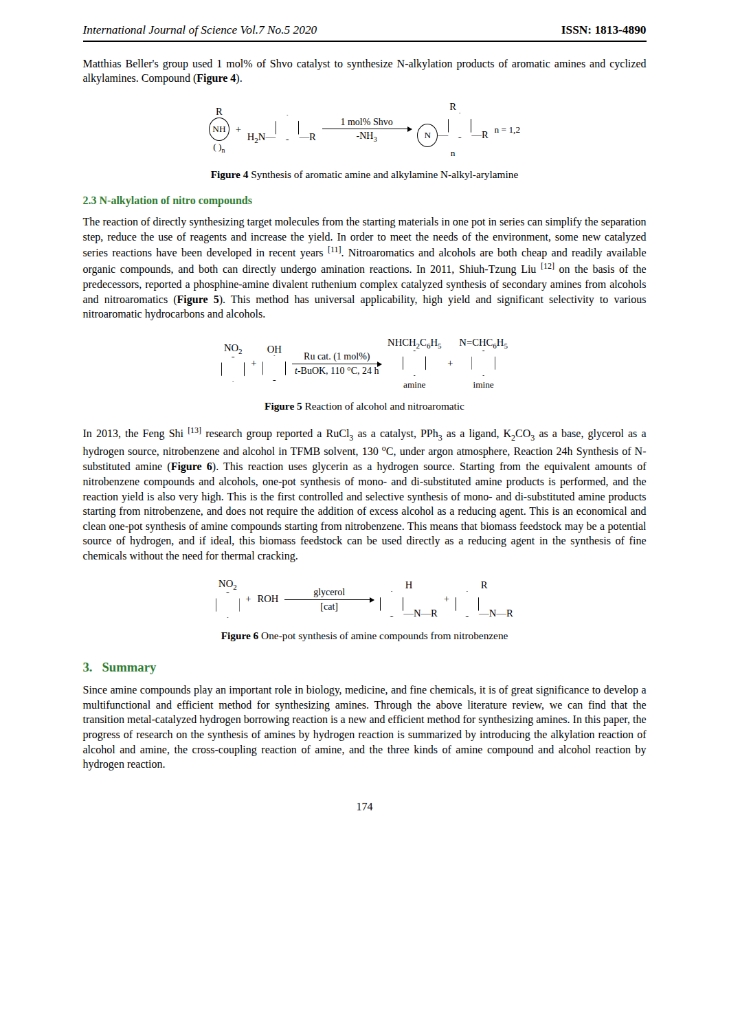International Journal of Science Vol.7 No.5 2020 ISSN: 1813-4890
Matthias Beller's group used 1 mol% of Shvo catalyst to synthesize N-alkylation products of aromatic amines and cyclized alkylamines. Compound (Figure 4).
R
NH
( )n + H2N— —R 1 mol% Shvo -NH3 R
N— —R
n n = 1,2
Figure 4 Synthesis of aromatic amine and alkylamine N-alkyl-arylamine
2.3 N‑alkylation of nitro compounds
The reaction of directly synthesizing target molecules from the starting materials in one pot in series can simplify the separation step, reduce the use of reagents and increase the yield. In order to meet the needs of the environment, some new catalyzed series reactions have been developed in recent years [11]. Nitroaromatics and alcohols are both cheap and readily available organic compounds, and both can directly undergo amination reactions. In 2011, Shiuh-Tzung Liu [12] on the basis of the predecessors, reported a phosphine-amine divalent ruthenium complex catalyzed synthesis of secondary amines from alcohols and nitroaromatics (Figure 5). This method has universal applicability, high yield and significant selectivity to various nitroaromatic hydrocarbons and alcohols.
NO2
+ OH
Ru cat. (1 mol%) t-BuOK, 110 °C, 24 h NHCH2C6H5
amine + N=CHC6H5
imine
Figure 5 Reaction of alcohol and nitroaromatic
In 2013, the Feng Shi [13] research group reported a RuCl3 as a catalyst, PPh3 as a ligand, K2CO3 as a base, glycerol as a hydrogen source, nitrobenzene and alcohol in TFMB solvent, 130 oC, under argon atmosphere, Reaction 24h Synthesis of N-substituted amine (Figure 6). This reaction uses glycerin as a hydrogen source. Starting from the equivalent amounts of nitrobenzene compounds and alcohols, one-pot synthesis of mono- and di-substituted amine products is performed, and the reaction yield is also very high. This is the first controlled and selective synthesis of mono- and di-substituted amine products starting from nitrobenzene, and does not require the addition of excess alcohol as a reducing agent. This is an economical and clean one-pot synthesis of amine compounds starting from nitrobenzene. This means that biomass feedstock may be a potential source of hydrogen, and if ideal, this biomass feedstock can be used directly as a reducing agent in the synthesis of fine chemicals without the need for thermal cracking.
NO2
+ ROH glycerol [cat] H
—N—R + R
—N—R
Figure 6 One-pot synthesis of amine compounds from nitrobenzene
3. Summary
Since amine compounds play an important role in biology, medicine, and fine chemicals, it is of great significance to develop a multifunctional and efficient method for synthesizing amines. Through the above literature review, we can find that the transition metal-catalyzed hydrogen borrowing reaction is a new and efficient method for synthesizing amines. In this paper, the progress of research on the synthesis of amines by hydrogen reaction is summarized by introducing the alkylation reaction of alcohol and amine, the cross-coupling reaction of amine, and the three kinds of amine compound and alcohol reaction by hydrogen reaction.
174